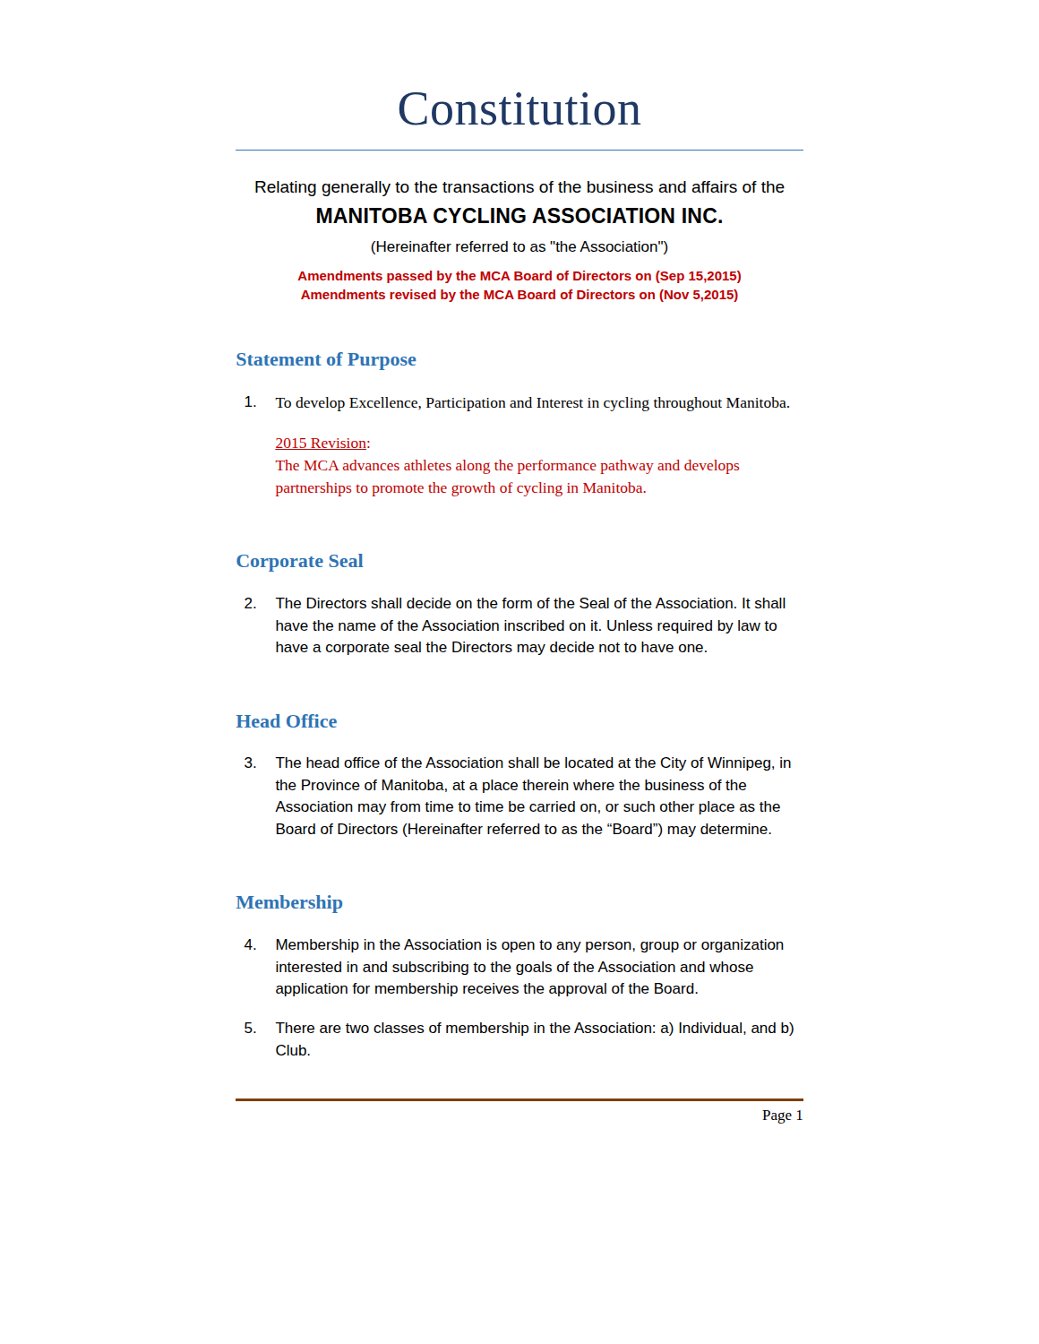Constitution
Relating generally to the transactions of the business and affairs of the
MANITOBA CYCLING ASSOCIATION INC.
(Hereinafter referred to as "the Association")
Amendments passed by the MCA Board of Directors on (Sep 15,2015)
Amendments revised by the MCA Board of Directors on (Nov 5,2015)
Statement of Purpose
1. To develop Excellence, Participation and Interest in cycling throughout Manitoba.
2015 Revision:
The MCA advances athletes along the performance pathway and develops partnerships to promote the growth of cycling in Manitoba.
Corporate Seal
2. The Directors shall decide on the form of the Seal of the Association. It shall have the name of the Association inscribed on it. Unless required by law to have a corporate seal the Directors may decide not to have one.
Head Office
3. The head office of the Association shall be located at the City of Winnipeg, in the Province of Manitoba, at a place therein where the business of the Association may from time to time be carried on, or such other place as the Board of Directors (Hereinafter referred to as the “Board”) may determine.
Membership
4. Membership in the Association is open to any person, group or organization interested in and subscribing to the goals of the Association and whose application for membership receives the approval of the Board.
5. There are two classes of membership in the Association: a) Individual, and b) Club.
Page 1